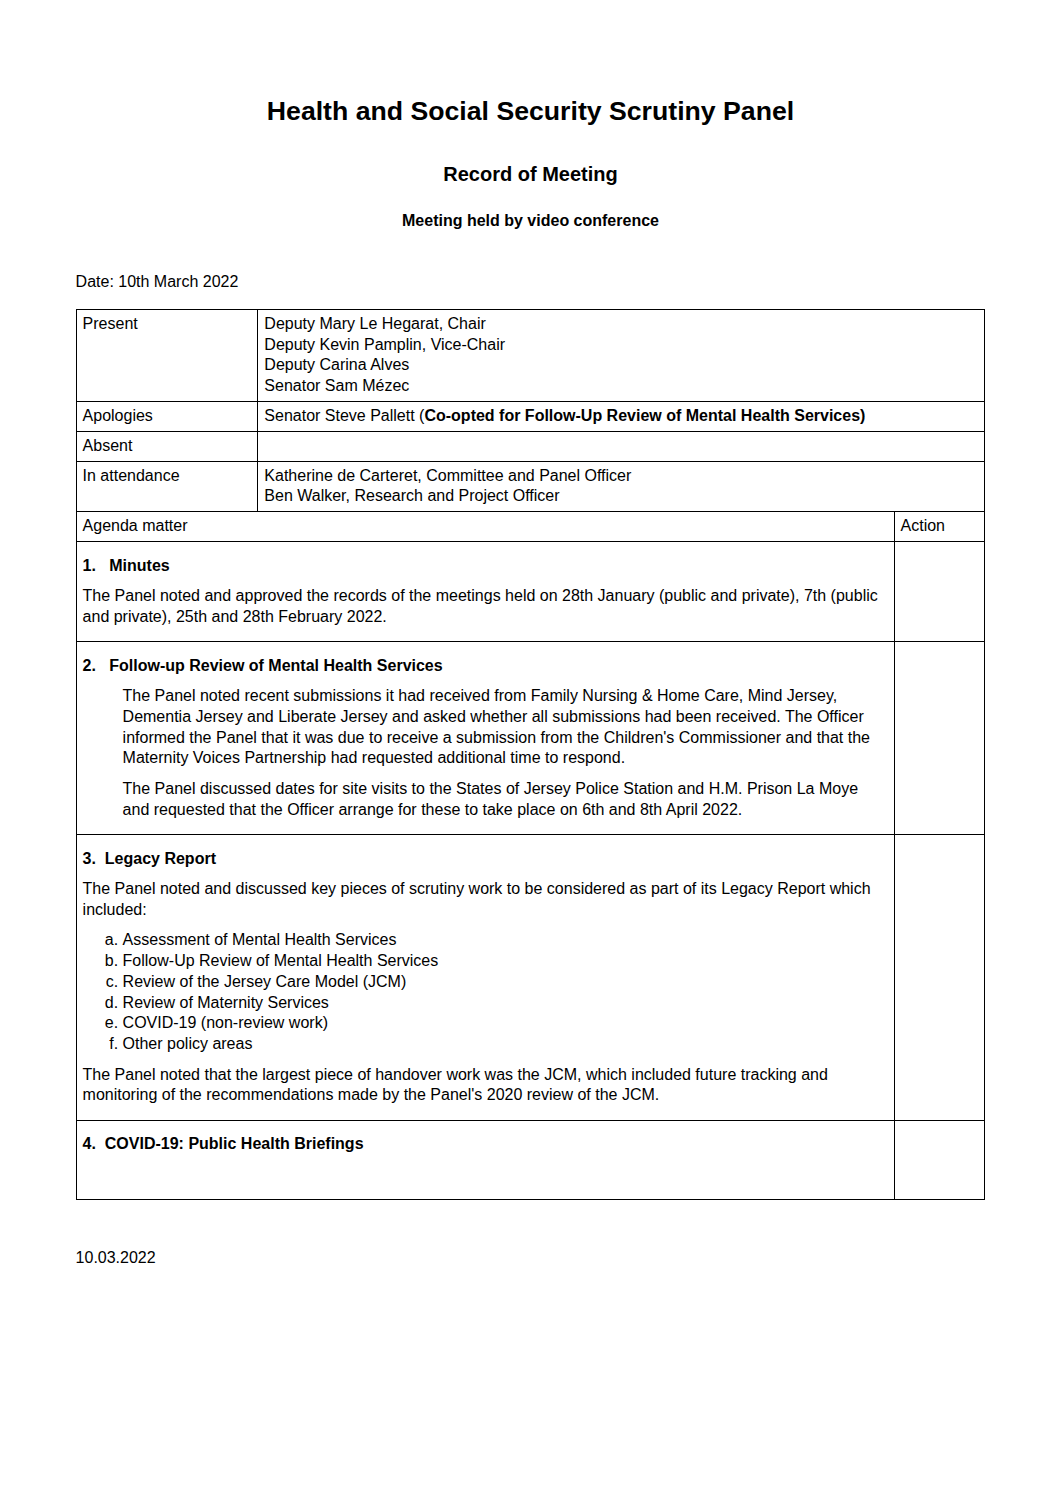Health and Social Security Scrutiny Panel
Record of Meeting
Meeting held by video conference
Date: 10th March 2022
| Present | Deputy Mary Le Hegarat, Chair Deputy Kevin Pamplin, Vice-Chair Deputy Carina Alves Senator Sam Mézec |
| Apologies | Senator Steve Pallett ( Co-opted for Follow-Up Review of Mental Health Services) |
| Absent | |
| In attendance | Katherine de Carteret, Committee and Panel Officer Ben Walker, Research and Project Officer |
| Agenda matter | Action |
| 1. Minutes The Panel noted and approved the records of the meetings held on 28th January (public and private), 7th (public and private), 25th and 28th February 2022. | |
| 2. Follow-up Review of Mental Health Services The Panel noted recent submissions it had received from Family Nursing & Home Care, Mind Jersey, Dementia Jersey and Liberate Jersey and asked whether all submissions had been received. The Officer informed the Panel that it was due to receive a submission from the Children's Commissioner and that the Maternity Voices Partnership had requested additional time to respond. The Panel discussed dates for site visits to the States of Jersey Police Station and H.M. Prison La Moye and requested that the Officer arrange for these to take place on 6th and 8th April 2022. | |
| 3. Legacy Report The Panel noted and discussed key pieces of scrutiny work to be considered as part of its Legacy Report which included: Assessment of Mental Health Services Follow-Up Review of Mental Health Services Review of the Jersey Care Model (JCM) Review of Maternity Services COVID-19 (non-review work) Other policy areas The Panel noted that the largest piece of handover work was the JCM, which included future tracking and monitoring of the recommendations made by the Panel's 2020 review of the JCM. | |
| 4. COVID-19: Public Health Briefings | |
10.03.2022